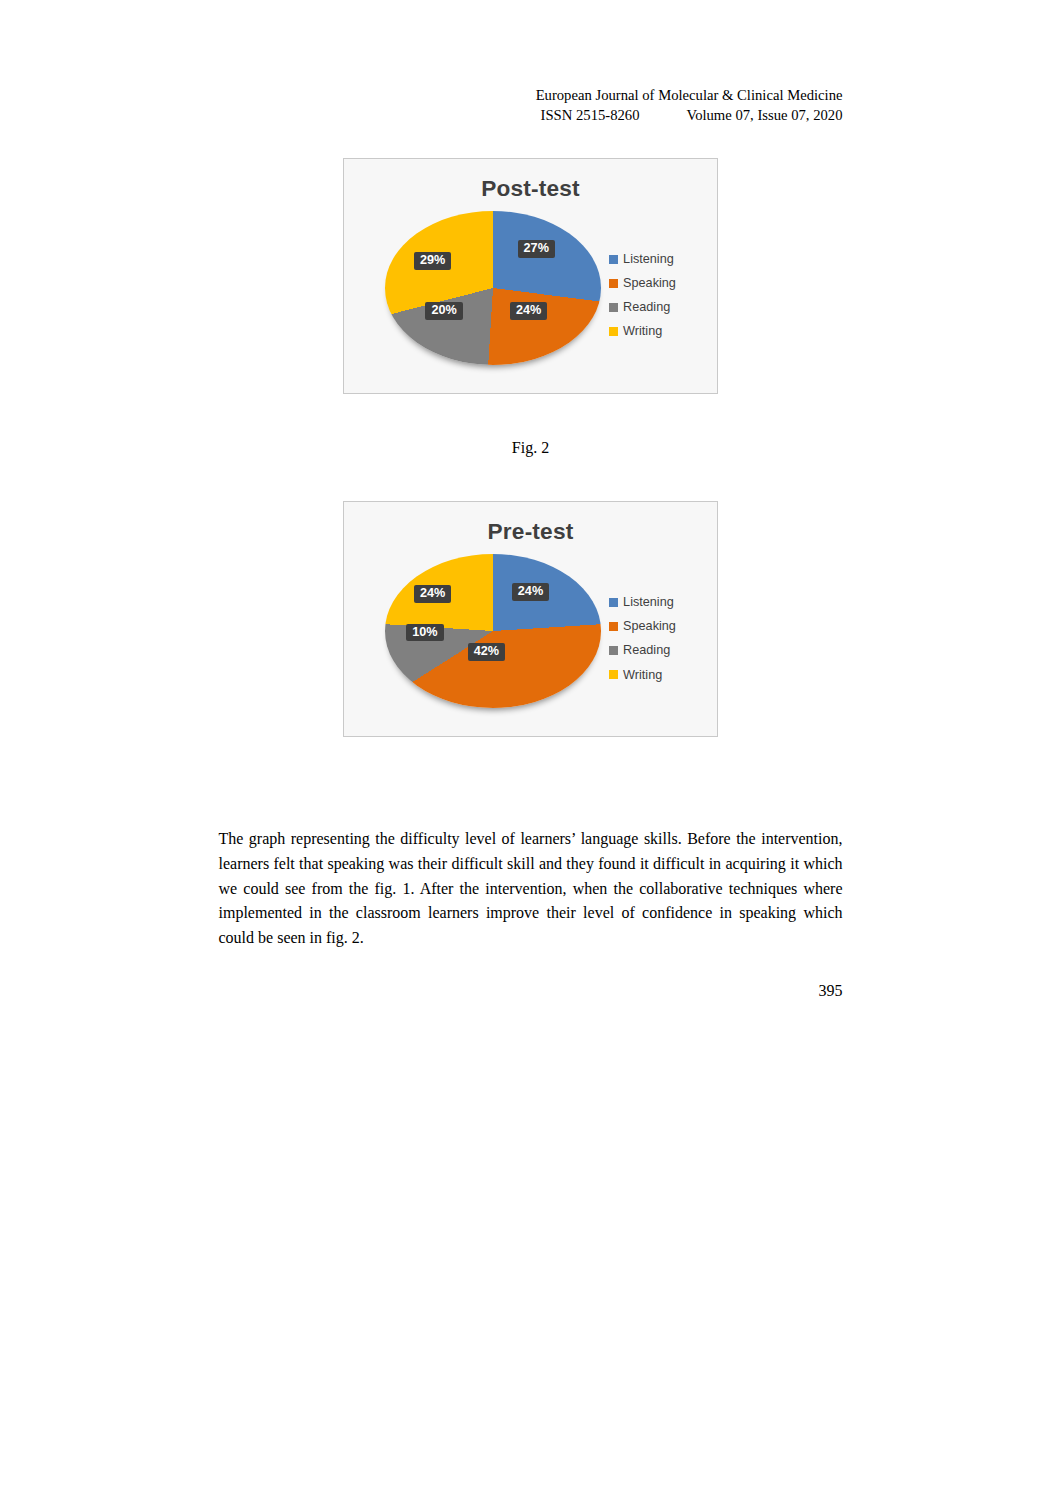European Journal of Molecular & Clinical Medicine ISSN 2515-8260 Volume 07, Issue 07, 2020
Post-test
27% 24% 20% 29%
Listening
Speaking
Reading
Writing
Fig. 2
Pre-test
24% 42% 10% 24%
Listening
Speaking
Reading
Writing
The graph representing the difficulty level of learners’ language skills. Before the intervention, learners felt that speaking was their difficult skill and they found it difficult in acquiring it which we could see from the fig. 1. After the intervention, when the collaborative techniques where implemented in the classroom learners improve their level of confidence in speaking which could be seen in fig. 2.
395